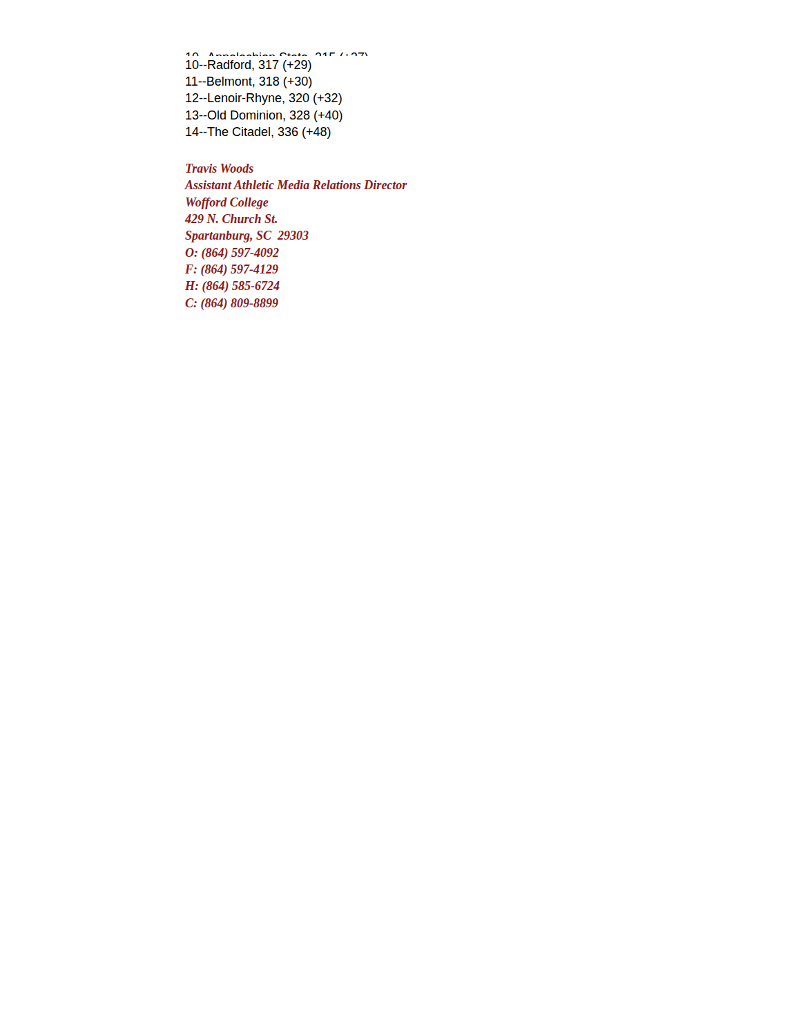10--Appalachian State, 315 (+27) 10--Radford, 317 (+29)
11--Belmont, 318 (+30)
12--Lenoir-Rhyne, 320 (+32)
13--Old Dominion, 328 (+40)
14--The Citadel, 336 (+48)
Travis Woods
Assistant Athletic Media Relations Director
Wofford College
429 N. Church St.
Spartanburg, SC 29303
O: (864) 597-4092
F: (864) 597-4129
H: (864) 585-6724
C: (864) 809-8899